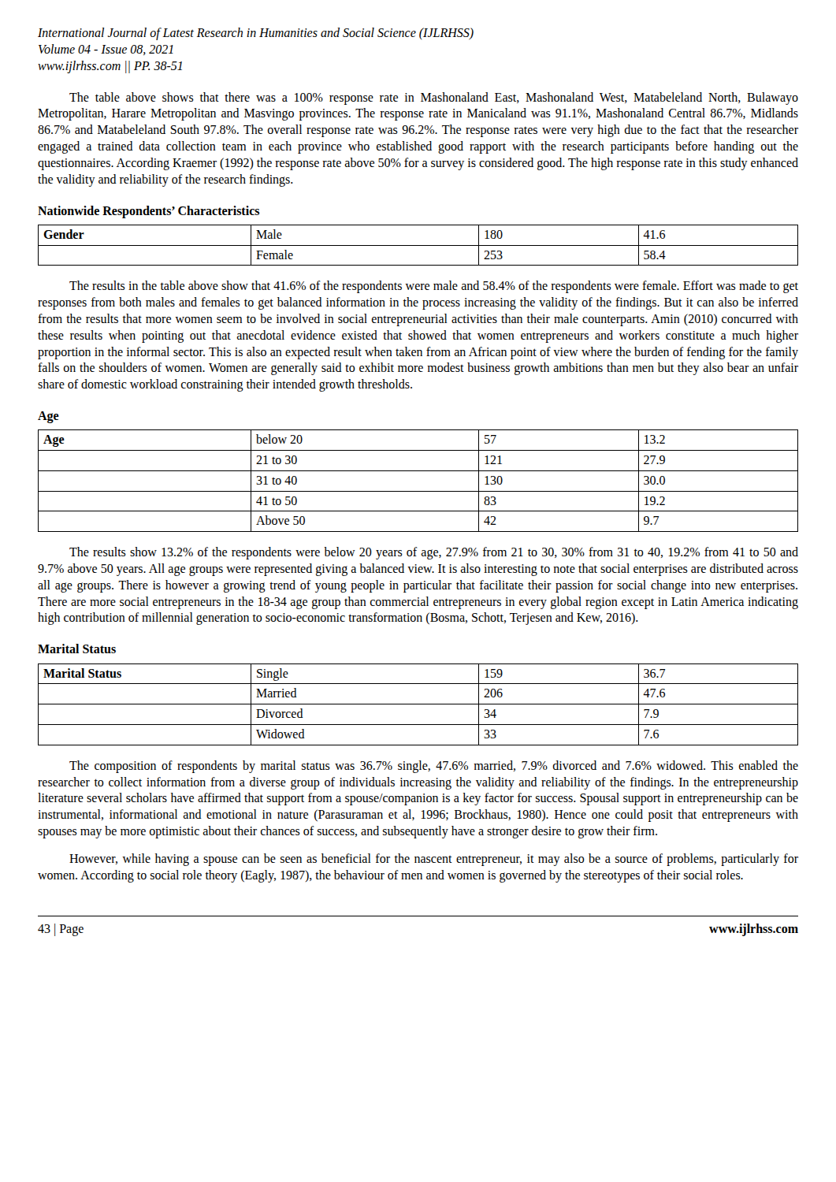International Journal of Latest Research in Humanities and Social Science (IJLRHSS) Volume 04 - Issue 08, 2021 www.ijlrhss.com || PP. 38-51
The table above shows that there was a 100% response rate in Mashonaland East, Mashonaland West, Matabeleland North, Bulawayo Metropolitan, Harare Metropolitan and Masvingo provinces. The response rate in Manicaland was 91.1%, Mashonaland Central 86.7%, Midlands 86.7% and Matabeleland South 97.8%. The overall response rate was 96.2%. The response rates were very high due to the fact that the researcher engaged a trained data collection team in each province who established good rapport with the research participants before handing out the questionnaires. According Kraemer (1992) the response rate above 50% for a survey is considered good. The high response rate in this study enhanced the validity and reliability of the research findings.
Nationwide Respondents’ Characteristics
| Gender | Male | 180 | 41.6 |
| | Female | 253 | 58.4 |
The results in the table above show that 41.6% of the respondents were male and 58.4% of the respondents were female. Effort was made to get responses from both males and females to get balanced information in the process increasing the validity of the findings. But it can also be inferred from the results that more women seem to be involved in social entrepreneurial activities than their male counterparts. Amin (2010) concurred with these results when pointing out that anecdotal evidence existed that showed that women entrepreneurs and workers constitute a much higher proportion in the informal sector. This is also an expected result when taken from an African point of view where the burden of fending for the family falls on the shoulders of women. Women are generally said to exhibit more modest business growth ambitions than men but they also bear an unfair share of domestic workload constraining their intended growth thresholds.
Age
| Age | below 20 | 57 | 13.2 |
| | 21 to 30 | 121 | 27.9 |
| | 31 to 40 | 130 | 30.0 |
| | 41 to 50 | 83 | 19.2 |
| | Above 50 | 42 | 9.7 |
The results show 13.2% of the respondents were below 20 years of age, 27.9% from 21 to 30, 30% from 31 to 40, 19.2% from 41 to 50 and 9.7% above 50 years. All age groups were represented giving a balanced view. It is also interesting to note that social enterprises are distributed across all age groups. There is however a growing trend of young people in particular that facilitate their passion for social change into new enterprises. There are more social entrepreneurs in the 18-34 age group than commercial entrepreneurs in every global region except in Latin America indicating high contribution of millennial generation to socio-economic transformation (Bosma, Schott, Terjesen and Kew, 2016).
Marital Status
| Marital Status | Single | 159 | 36.7 |
| | Married | 206 | 47.6 |
| | Divorced | 34 | 7.9 |
| | Widowed | 33 | 7.6 |
The composition of respondents by marital status was 36.7% single, 47.6% married, 7.9% divorced and 7.6% widowed. This enabled the researcher to collect information from a diverse group of individuals increasing the validity and reliability of the findings. In the entrepreneurship literature several scholars have affirmed that support from a spouse/companion is a key factor for success. Spousal support in entrepreneurship can be instrumental, informational and emotional in nature (Parasuraman et al, 1996; Brockhaus, 1980). Hence one could posit that entrepreneurs with spouses may be more optimistic about their chances of success, and subsequently have a stronger desire to grow their firm.
However, while having a spouse can be seen as beneficial for the nascent entrepreneur, it may also be a source of problems, particularly for women. According to social role theory (Eagly, 1987), the behaviour of men and women is governed by the stereotypes of their social roles.
43 | Page www.ijlrhss.com